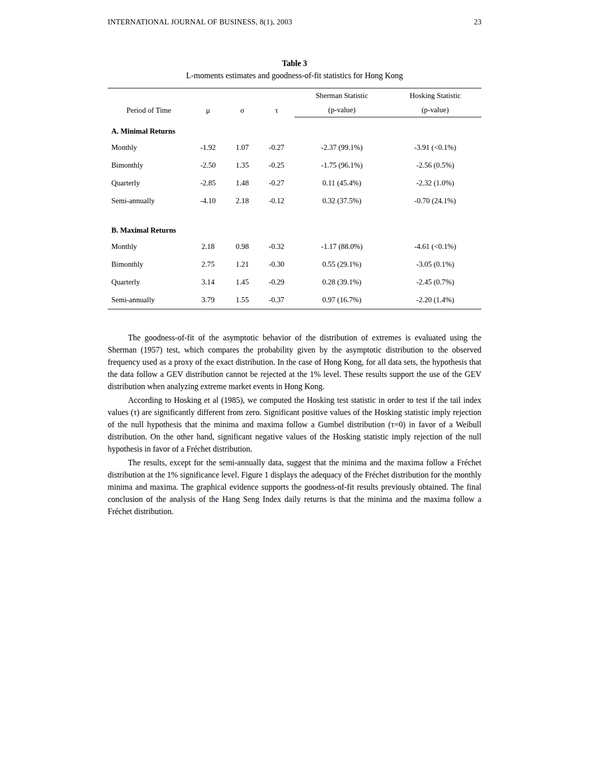INTERNATIONAL JOURNAL OF BUSINESS, 8(1), 2003 23
Table 3 L-moments estimates and goodness-of-fit statistics for Hong Kong
| Period of Time | μ | σ | τ | Sherman Statistic | Hosking Statistic |
| --- | --- | --- | --- | --- | --- |
| (p-value) | (p-value) |
| A. Minimal Returns |
| Monthly | -1.92 | 1.07 | -0.27 | -2.37 (99.1%) | -3.91 (<0.1%) |
| Bimonthly | -2.50 | 1.35 | -0.25 | -1.75 (96.1%) | -2.56 (0.5%) |
| Quarterly | -2.85 | 1.48 | -0.27 | 0.11 (45.4%) | -2.32 (1.0%) |
| Semi-annually | -4.10 | 2.18 | -0.12 | 0.32 (37.5%) | -0.70 (24.1%) |
| B. Maximal Returns |
| Monthly | 2.18 | 0.98 | -0.32 | -1.17 (88.0%) | -4.61 (<0.1%) |
| Bimonthly | 2.75 | 1.21 | -0.30 | 0.55 (29.1%) | -3.05 (0.1%) |
| Quarterly | 3.14 | 1.45 | -0.29 | 0.28 (39.1%) | -2.45 (0.7%) |
| Semi-annually | 3.79 | 1.55 | -0.37 | 0.97 (16.7%) | -2.20 (1.4%) |
The goodness-of-fit of the asymptotic behavior of the distribution of extremes is evaluated using the Sherman (1957) test, which compares the probability given by the asymptotic distribution to the observed frequency used as a proxy of the exact distribution. In the case of Hong Kong, for all data sets, the hypothesis that the data follow a GEV distribution cannot be rejected at the 1% level. These results support the use of the GEV distribution when analyzing extreme market events in Hong Kong.
According to Hosking et al (1985), we computed the Hosking test statistic in order to test if the tail index values (τ) are significantly different from zero. Significant positive values of the Hosking statistic imply rejection of the null hypothesis that the minima and maxima follow a Gumbel distribution (τ=0) in favor of a Weibull distribution. On the other hand, significant negative values of the Hosking statistic imply rejection of the null hypothesis in favor of a Fréchet distribution.
The results, except for the semi-annually data, suggest that the minima and the maxima follow a Fréchet distribution at the 1% significance level. Figure 1 displays the adequacy of the Fréchet distribution for the monthly minima and maxima. The graphical evidence supports the goodness-of-fit results previously obtained. The final conclusion of the analysis of the Hang Seng Index daily returns is that the minima and the maxima follow a Fréchet distribution.